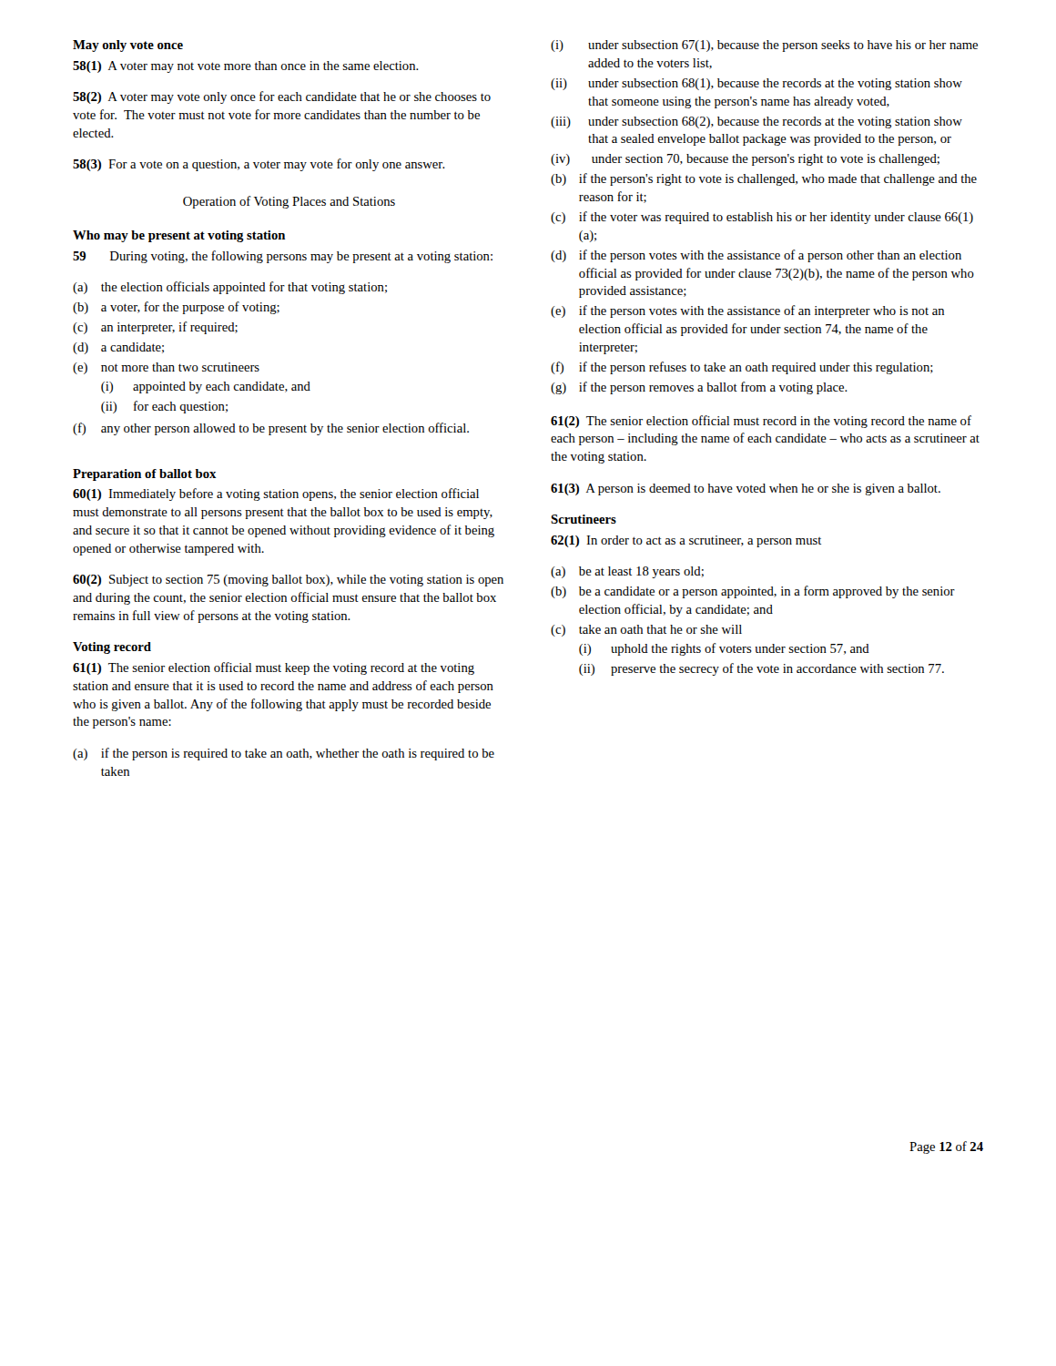May only vote once
58(1) A voter may not vote more than once in the same election.
58(2) A voter may vote only once for each candidate that he or she chooses to vote for. The voter must not vote for more candidates than the number to be elected.
58(3) For a vote on a question, a voter may vote for only one answer.
Operation of Voting Places and Stations
Who may be present at voting station
59 During voting, the following persons may be present at a voting station:
(a) the election officials appointed for that voting station;
(b) a voter, for the purpose of voting;
(c) an interpreter, if required;
(d) a candidate;
(e) not more than two scrutineers
(i) appointed by each candidate, and
(ii) for each question;
(f) any other person allowed to be present by the senior election official.
Preparation of ballot box
60(1) Immediately before a voting station opens, the senior election official must demonstrate to all persons present that the ballot box to be used is empty, and secure it so that it cannot be opened without providing evidence of it being opened or otherwise tampered with.
60(2) Subject to section 75 (moving ballot box), while the voting station is open and during the count, the senior election official must ensure that the ballot box remains in full view of persons at the voting station.
Voting record
61(1) The senior election official must keep the voting record at the voting station and ensure that it is used to record the name and address of each person who is given a ballot. Any of the following that apply must be recorded beside the person's name:
(a) if the person is required to take an oath, whether the oath is required to be taken
(i) under subsection 67(1), because the person seeks to have his or her name added to the voters list,
(ii) under subsection 68(1), because the records at the voting station show that someone using the person's name has already voted,
(iii) under subsection 68(2), because the records at the voting station show that a sealed envelope ballot package was provided to the person, or
(iv) under section 70, because the person's right to vote is challenged;
(b) if the person's right to vote is challenged, who made that challenge and the reason for it;
(c) if the voter was required to establish his or her identity under clause 66(1)(a);
(d) if the person votes with the assistance of a person other than an election official as provided for under clause 73(2)(b), the name of the person who provided assistance;
(e) if the person votes with the assistance of an interpreter who is not an election official as provided for under section 74, the name of the interpreter;
(f) if the person refuses to take an oath required under this regulation;
(g) if the person removes a ballot from a voting place.
61(2) The senior election official must record in the voting record the name of each person – including the name of each candidate – who acts as a scrutineer at the voting station.
61(3) A person is deemed to have voted when he or she is given a ballot.
Scrutineers
62(1) In order to act as a scrutineer, a person must
(a) be at least 18 years old;
(b) be a candidate or a person appointed, in a form approved by the senior election official, by a candidate; and
(c) take an oath that he or she will
(i) uphold the rights of voters under section 57, and
(ii) preserve the secrecy of the vote in accordance with section 77.
Page 12 of 24